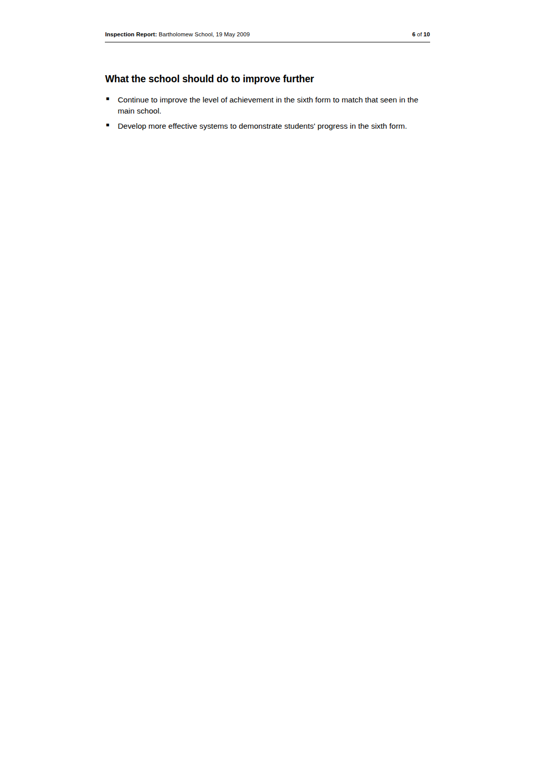Inspection Report: Bartholomew School, 19 May 2009 6 of 10
What the school should do to improve further
Continue to improve the level of achievement in the sixth form to match that seen in the main school.
Develop more effective systems to demonstrate students' progress in the sixth form.